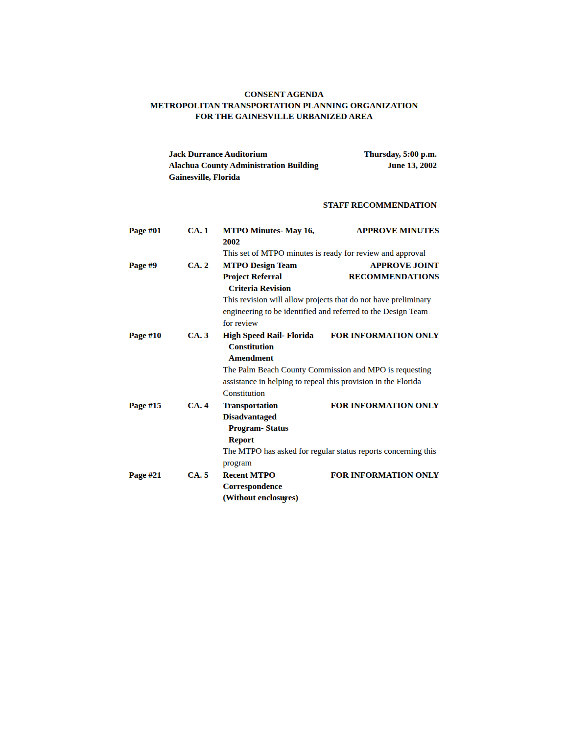CONSENT AGENDA
METROPOLITAN TRANSPORTATION PLANNING ORGANIZATION
FOR THE GAINESVILLE URBANIZED AREA
| Jack Durrance Auditorium | Thursday, 5:00 p.m. |
| Alachua County Administration Building | June 13, 2002 |
| Gainesville, Florida | |
STAFF RECOMMENDATION
| Page #01 | CA. 1 | MTPO Minutes- May 16, 2002 | APPROVE MINUTES |
| | | This set of MTPO minutes is ready for review and approval |
| Page #9 | CA. 2 | MTPO Design Team Project Referral Criteria Revision | APPROVE JOINT RECOMMENDATIONS |
| | | This revision will allow projects that do not have preliminary engineering to be identified and referred to the Design Team for review |
| Page #10 | CA. 3 | High Speed Rail- Florida Constitution Amendment | FOR INFORMATION ONLY |
| | | The Palm Beach County Commission and MPO is requesting assistance in helping to repeal this provision in the Florida Constitution |
| Page #15 | CA. 4 | Transportation Disadvantaged Program- Status Report | FOR INFORMATION ONLY |
| | | The MTPO has asked for regular status reports concerning this program |
| Page #21 | CA. 5 | Recent MTPO Correspondence (Without enclosures) | FOR INFORMATION ONLY |
3